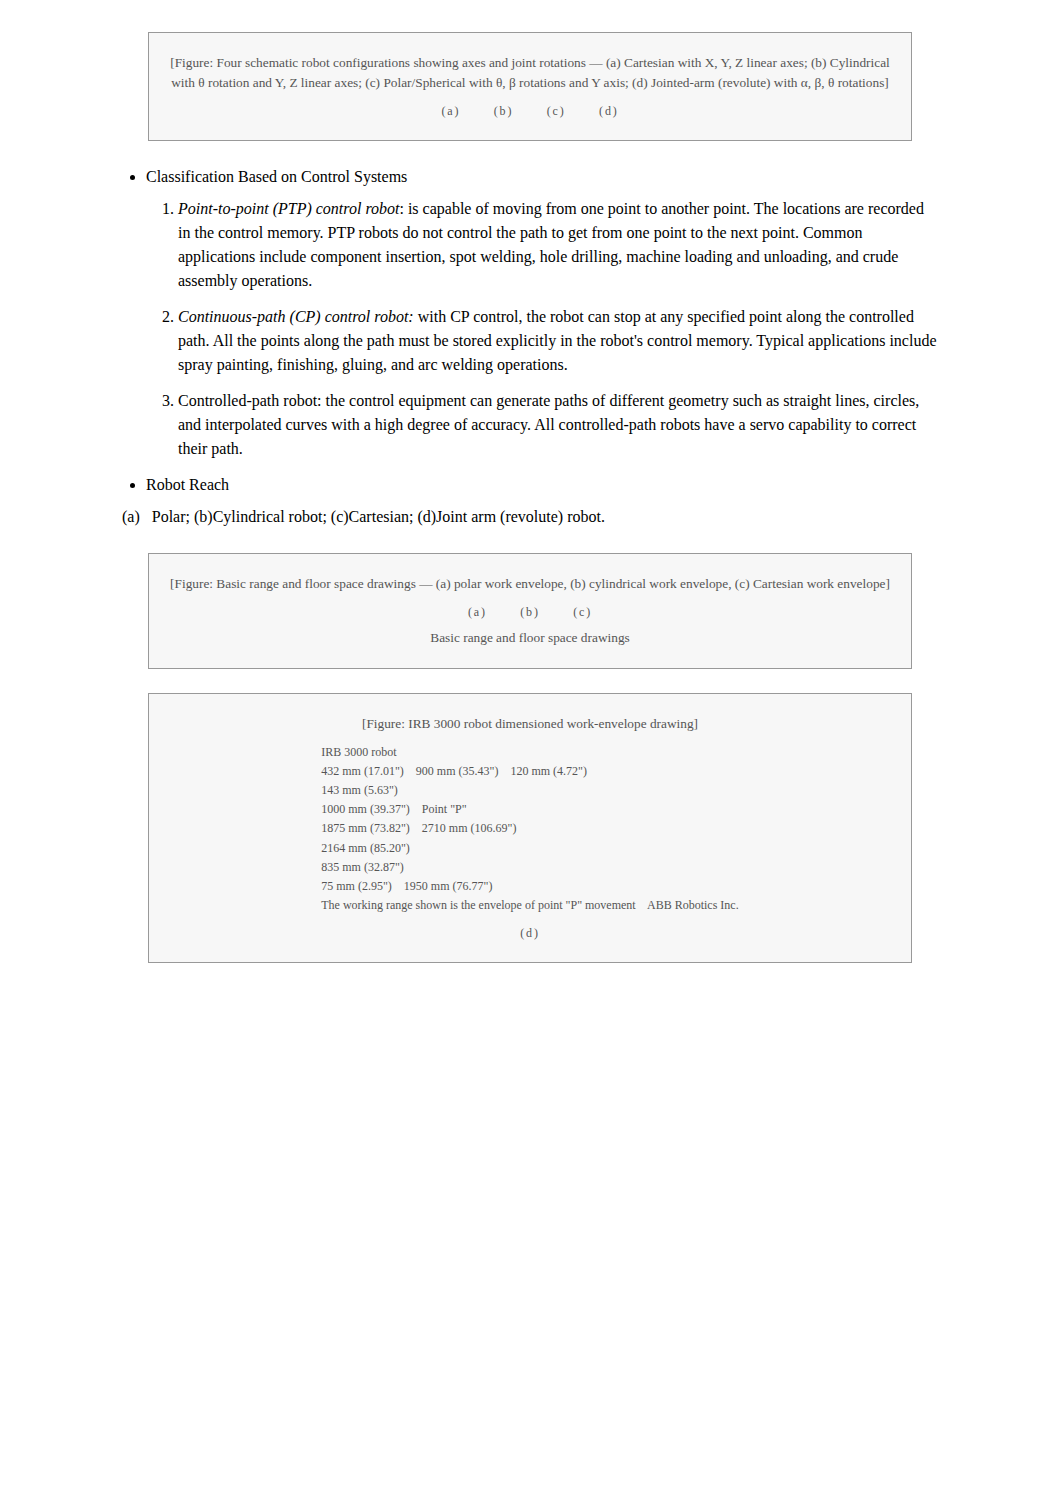[Figure: Four schematic robot configurations showing axes and joint rotations — (a) Cartesian with X, Y, Z linear axes; (b) Cylindrical with θ rotation and Y, Z linear axes; (c) Polar/Spherical with θ, β rotations and Y axis; (d) Jointed-arm (revolute) with α, β, θ rotations]
(a) (b) (c) (d)
Classification Based on Control Systems
Point-to-point (PTP) control robot: is capable of moving from one point to another point. The locations are recorded in the control memory. PTP robots do not control the path to get from one point to the next point. Common applications include component insertion, spot welding, hole drilling, machine loading and unloading, and crude assembly operations.
Continuous-path (CP) control robot: with CP control, the robot can stop at any specified point along the controlled path. All the points along the path must be stored explicitly in the robot's control memory. Typical applications include spray painting, finishing, gluing, and arc welding operations.
Controlled-path robot: the control equipment can generate paths of different geometry such as straight lines, circles, and interpolated curves with a high degree of accuracy. All controlled-path robots have a servo capability to correct their path.
Robot Reach
(a) Polar; (b)Cylindrical robot; (c)Cartesian; (d)Joint arm (revolute) robot.
[Figure: Basic range and floor space drawings — (a) polar work envelope, (b) cylindrical work envelope, (c) Cartesian work envelope]
(a) (b) (c)
Basic range and floor space drawings
[Figure: IRB 3000 robot dimensioned work-envelope drawing]
IRB 3000 robot
432 mm (17.01") 900 mm (35.43") 120 mm (4.72")
143 mm (5.63")
1000 mm (39.37") Point "P"
1875 mm (73.82") 2710 mm (106.69")
2164 mm (85.20")
835 mm (32.87")
75 mm (2.95") 1950 mm (76.77")
The working range shown is the envelope of point "P" movement ABB Robotics Inc.
(d)